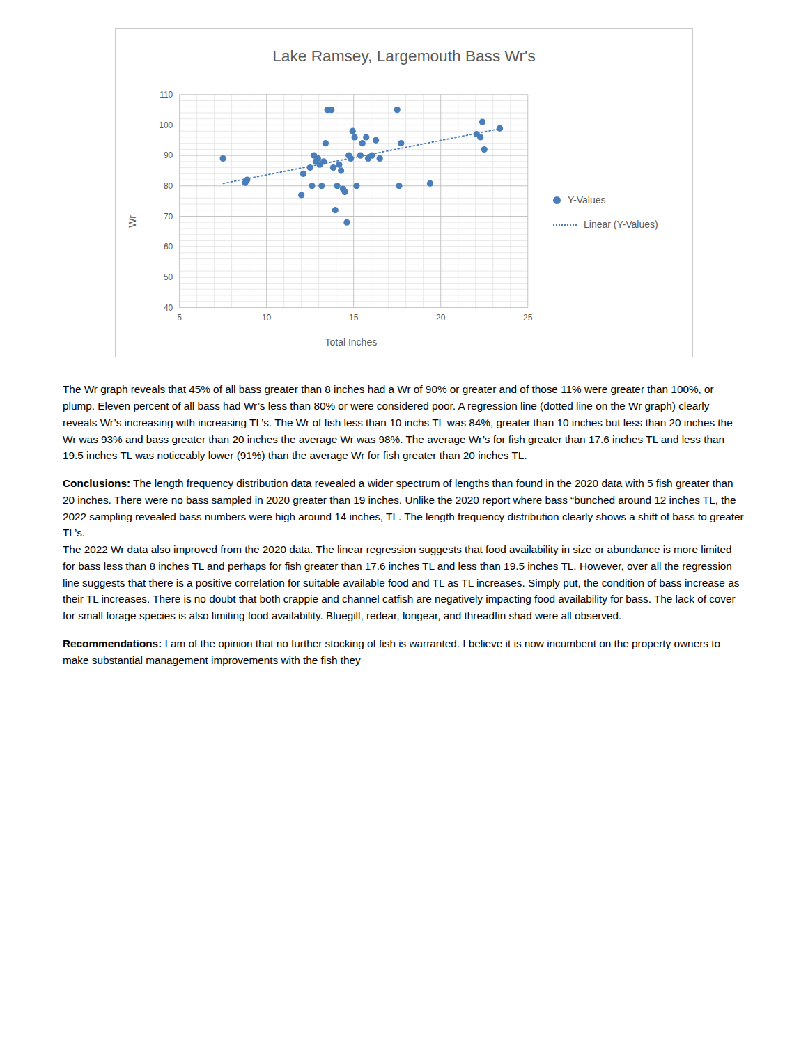Lake Ramsey, Largemouth Bass Wr's
Wr
Plot geometry: x: 5 in -> 60px, 25 in -> 600px (27 px per inch) y: 40 -> 360px, 110 -> 30px (4.714 px per Wr unit) 110 100 90 80 70 60 50 40 5 10 15 20 25
Total Inches
Y-Values
Linear (Y-Values)
The Wr graph reveals that 45% of all bass greater than 8 inches had a Wr of 90% or greater and of those 11% were greater than 100%, or plump. Eleven percent of all bass had Wr’s less than 80% or were considered poor. A regression line (dotted line on the Wr graph) clearly reveals Wr’s increasing with increasing TL’s. The Wr of fish less than 10 inchs TL was 84%, greater than 10 inches but less than 20 inches the Wr was 93% and bass greater than 20 inches the average Wr was 98%. The average Wr’s for fish greater than 17.6 inches TL and less than 19.5 inches TL was noticeably lower (91%) than the average Wr for fish greater than 20 inches TL.
Conclusions: The length frequency distribution data revealed a wider spectrum of lengths than found in the 2020 data with 5 fish greater than 20 inches. There were no bass sampled in 2020 greater than 19 inches. Unlike the 2020 report where bass “bunched around 12 inches TL, the 2022 sampling revealed bass numbers were high around 14 inches, TL. The length frequency distribution clearly shows a shift of bass to greater TL’s.
The 2022 Wr data also improved from the 2020 data. The linear regression suggests that food availability in size or abundance is more limited for bass less than 8 inches TL and perhaps for fish greater than 17.6 inches TL and less than 19.5 inches TL. However, over all the regression line suggests that there is a positive correlation for suitable available food and TL as TL increases. Simply put, the condition of bass increase as their TL increases. There is no doubt that both crappie and channel catfish are negatively impacting food availability for bass. The lack of cover for small forage species is also limiting food availability. Bluegill, redear, longear, and threadfin shad were all observed.
Recommendations: I am of the opinion that no further stocking of fish is warranted. I believe it is now incumbent on the property owners to make substantial management improvements with the fish they